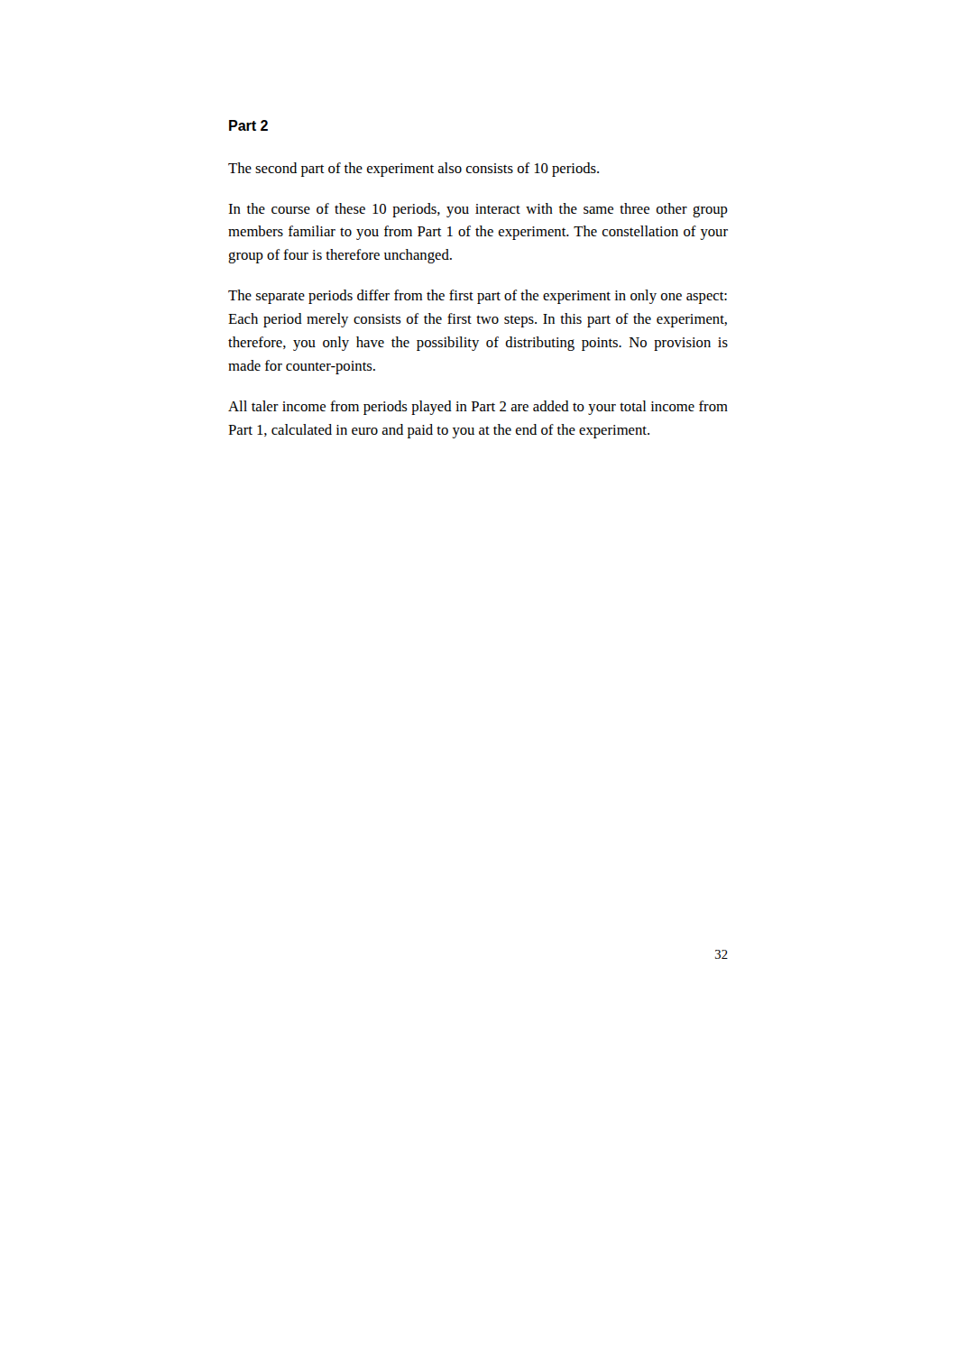Part 2
The second part of the experiment also consists of 10 periods.
In the course of these 10 periods, you interact with the same three other group members familiar to you from Part 1 of the experiment. The constellation of your group of four is therefore unchanged.
The separate periods differ from the first part of the experiment in only one aspect: Each period merely consists of the first two steps. In this part of the experiment, therefore, you only have the possibility of distributing points. No provision is made for counter-points.
All taler income from periods played in Part 2 are added to your total income from Part 1, calculated in euro and paid to you at the end of the experiment.
32